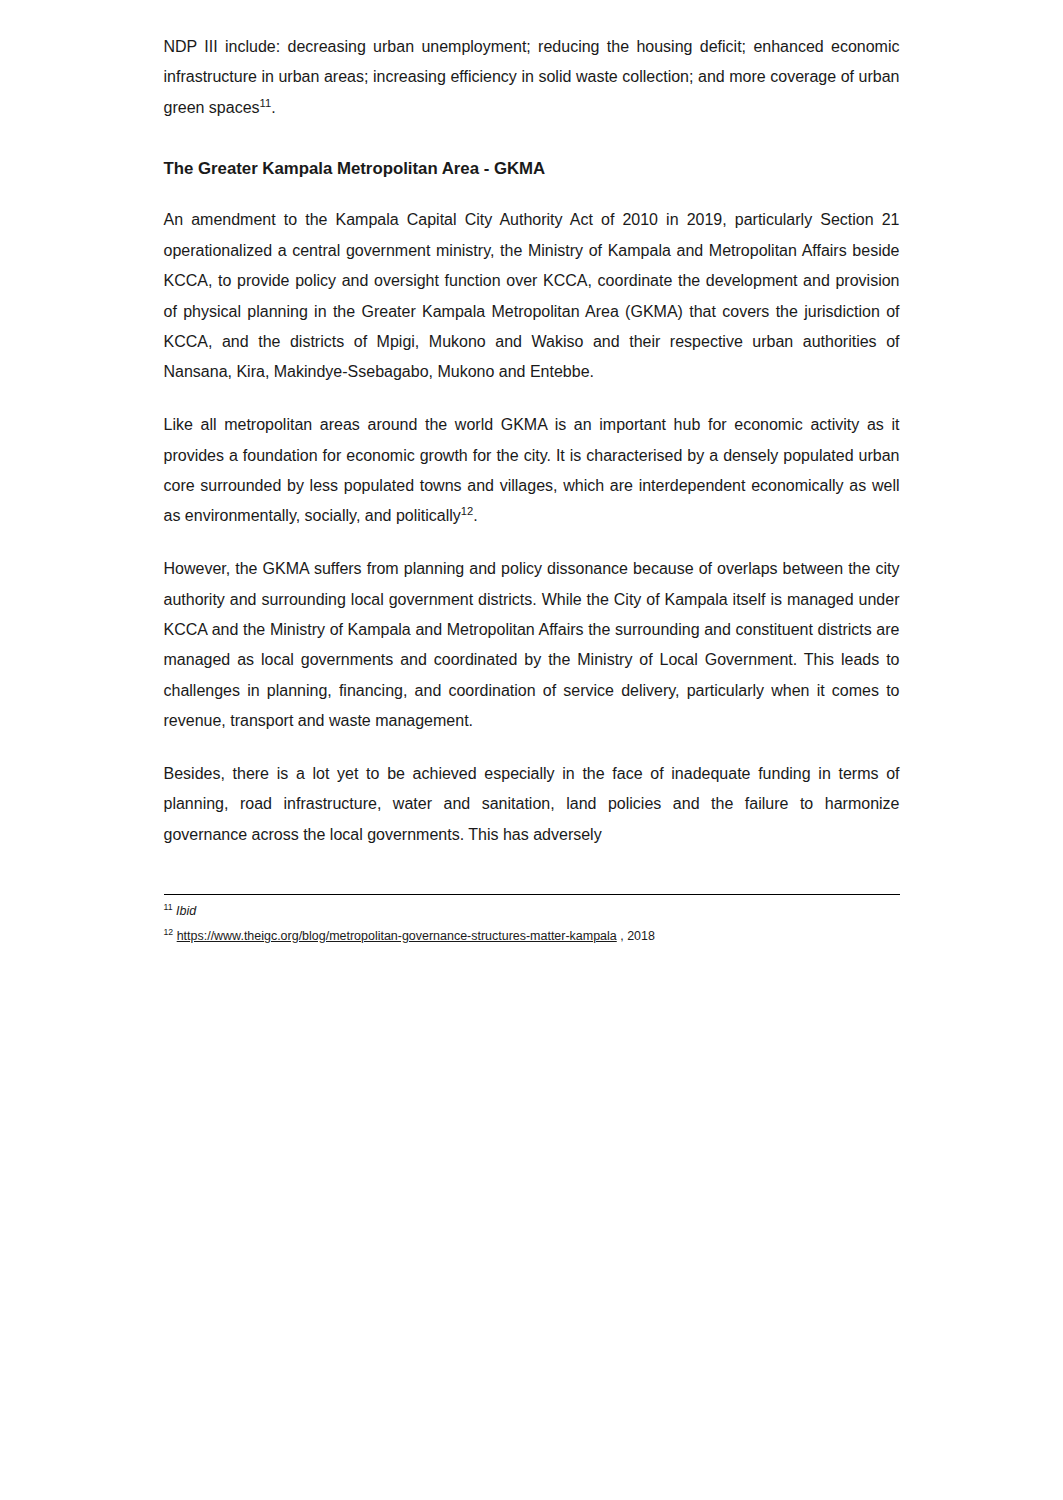NDP III include: decreasing urban unemployment; reducing the housing deficit; enhanced economic infrastructure in urban areas; increasing efficiency in solid waste collection; and more coverage of urban green spaces11.
The Greater Kampala Metropolitan Area - GKMA
An amendment to the Kampala Capital City Authority Act of 2010 in 2019, particularly Section 21 operationalized a central government ministry, the Ministry of Kampala and Metropolitan Affairs beside KCCA, to provide policy and oversight function over KCCA, coordinate the development and provision of physical planning in the Greater Kampala Metropolitan Area (GKMA) that covers the jurisdiction of KCCA, and the districts of Mpigi, Mukono and Wakiso and their respective urban authorities of Nansana, Kira, Makindye-Ssebagabo, Mukono and Entebbe.
Like all metropolitan areas around the world GKMA is an important hub for economic activity as it provides a foundation for economic growth for the city. It is characterised by a densely populated urban core surrounded by less populated towns and villages, which are interdependent economically as well as environmentally, socially, and politically12.
However, the GKMA suffers from planning and policy dissonance because of overlaps between the city authority and surrounding local government districts. While the City of Kampala itself is managed under KCCA and the Ministry of Kampala and Metropolitan Affairs the surrounding and constituent districts are managed as local governments and coordinated by the Ministry of Local Government. This leads to challenges in planning, financing, and coordination of service delivery, particularly when it comes to revenue, transport and waste management.
Besides, there is a lot yet to be achieved especially in the face of inadequate funding in terms of planning, road infrastructure, water and sanitation, land policies and the failure to harmonize governance across the local governments. This has adversely
11 Ibid
12 https://www.theigc.org/blog/metropolitan-governance-structures-matter-kampala , 2018